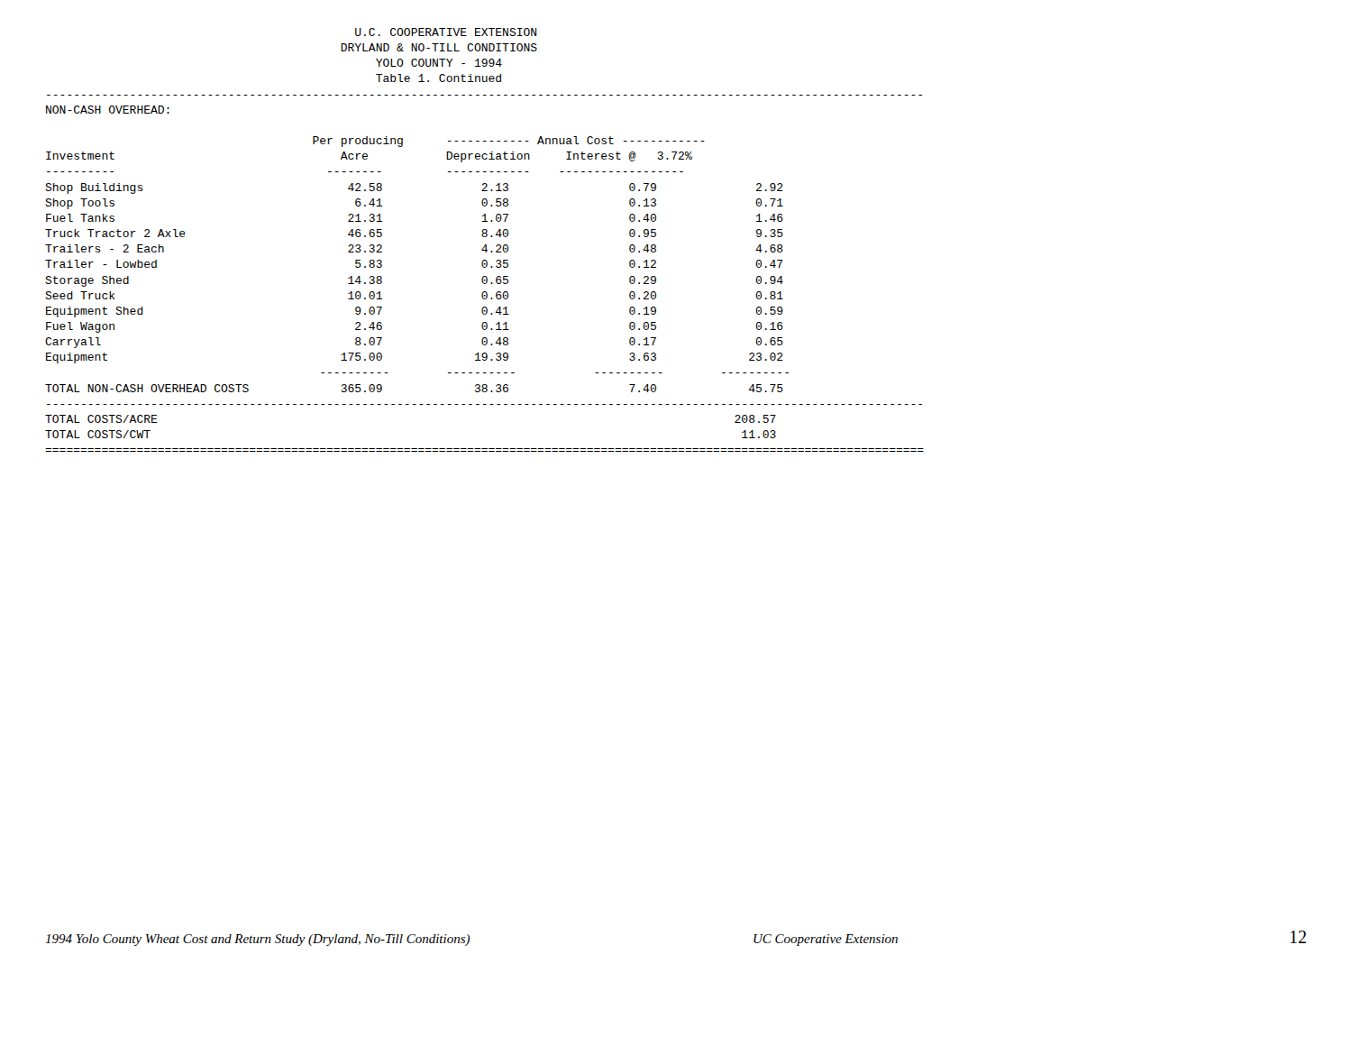U.C. COOPERATIVE EXTENSION
                                          DRYLAND & NO-TILL CONDITIONS
                                               YOLO COUNTY - 1994
                                               Table 1. Continued
-----------------------------------------------------------------------------------------------------------------------------
NON-CASH OVERHEAD:

                                      Per producing      ------------ Annual Cost ------------
Investment                                Acre           Depreciation     Interest @   3.72%
----------                              --------         ------------    ------------------
Shop Buildings                             42.58              2.13                 0.79              2.92
Shop Tools                                  6.41              0.58                 0.13              0.71
Fuel Tanks                                 21.31              1.07                 0.40              1.46
Truck Tractor 2 Axle                       46.65              8.40                 0.95              9.35
Trailers - 2 Each                          23.32              4.20                 0.48              4.68
Trailer - Lowbed                            5.83              0.35                 0.12              0.47
Storage Shed                               14.38              0.65                 0.29              0.94
Seed Truck                                 10.01              0.60                 0.20              0.81
Equipment Shed                              9.07              0.41                 0.19              0.59
Fuel Wagon                                  2.46              0.11                 0.05              0.16
Carryall                                    8.07              0.48                 0.17              0.65
Equipment                                 175.00             19.39                 3.63             23.02
                                       ----------        ----------           ----------        ----------
TOTAL NON-CASH OVERHEAD COSTS             365.09             38.36                 7.40             45.75
-----------------------------------------------------------------------------------------------------------------------------
TOTAL COSTS/ACRE                                                                                  208.57
TOTAL COSTS/CWT                                                                                    11.03
=============================================================================================================================
1994 Yolo County Wheat Cost and Return Study (Dryland, No-Till Conditions)
UC Cooperative Extension
12